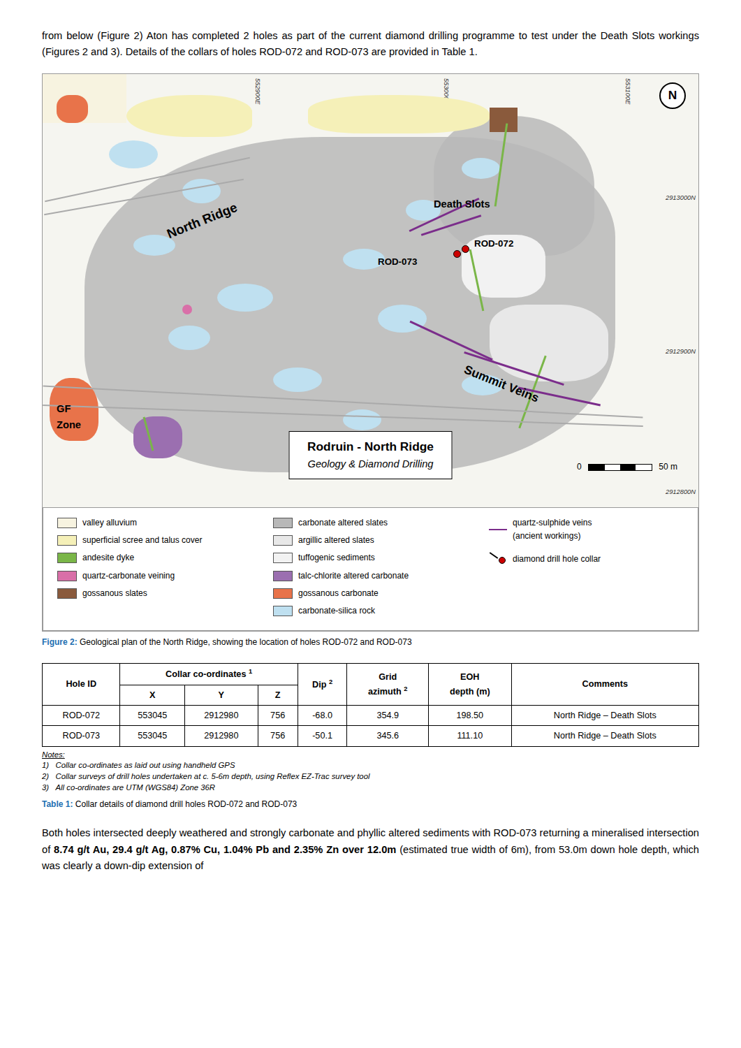from below (Figure 2) Aton has completed 2 holes as part of the current diamond drilling programme to test under the Death Slots workings (Figures 2 and 3). Details of the collars of holes ROD-072 and ROD-073 are provided in Table 1.
552800E 552900E 553000E 553100E 2913000N 2912900N 2912800N
N
North Ridge Death Slots Summit Veins GF
Zone
ROD-072 ROD-073
Rodruin - North Ridge
Geology & Diamond Drilling
0 50 m
valley alluvium
superficial scree and talus cover
andesite dyke
quartz-carbonate veining
gossanous slates
carbonate altered slates
argillic altered slates
tuffogenic sediments
talc-chlorite altered carbonate
gossanous carbonate
carbonate-silica rock
quartz-sulphide veins
(ancient workings)
diamond drill hole collar
Figure 2: Geological plan of the North Ridge, showing the location of holes ROD-072 and ROD-073
| Hole ID | Collar co-ordinates 1 | Dip 2 | Grid azimuth 2 | EOH depth (m) | Comments |
| --- | --- | --- | --- | --- | --- |
| X | Y | Z |
| ROD-072 | 553045 | 2912980 | 756 | -68.0 | 354.9 | 198.50 | North Ridge – Death Slots |
| ROD-073 | 553045 | 2912980 | 756 | -50.1 | 345.6 | 111.10 | North Ridge – Death Slots |
Notes:
1) Collar co-ordinates as laid out using handheld GPS
2) Collar surveys of drill holes undertaken at c. 5-6m depth, using Reflex EZ-Trac survey tool
3) All co-ordinates are UTM (WGS84) Zone 36R
Table 1: Collar details of diamond drill holes ROD-072 and ROD-073
Both holes intersected deeply weathered and strongly carbonate and phyllic altered sediments with ROD-073 returning a mineralised intersection of 8.74 g/t Au, 29.4 g/t Ag, 0.87% Cu, 1.04% Pb and 2.35% Zn over 12.0m (estimated true width of 6m), from 53.0m down hole depth, which was clearly a down-dip extension of